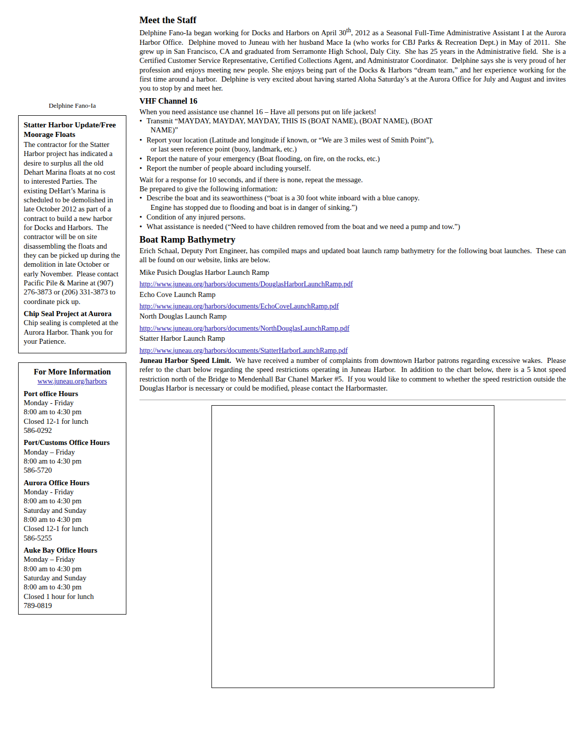Delphine Fano-Ia
Statter Harbor Update/Free Moorage Floats
The contractor for the Statter Harbor project has indicated a desire to surplus all the old Dehart Marina floats at no cost to interested Parties. The existing DeHart’s Marina is scheduled to be demolished in late October 2012 as part of a contract to build a new harbor for Docks and Harbors. The contractor will be on site disassembling the floats and they can be picked up during the demolition in late October or early November. Please contact Pacific Pile & Marine at (907) 276-3873 or (206) 331-3873 to coordinate pick up.
Chip Seal Project at Aurora
Chip sealing is completed at the Aurora Harbor. Thank you for your Patience.
For More Information
www.juneau.org/harbors
Port office Hours
Monday - Friday
8:00 am to 4:30 pm
Closed 12-1 for lunch
586-0292
Port/Customs Office Hours
Monday – Friday
8:00 am to 4:30 pm
586-5720
Aurora Office Hours
Monday - Friday
8:00 am to 4:30 pm
Saturday and Sunday
8:00 am to 4:30 pm
Closed 12-1 for lunch
586-5255
Auke Bay Office Hours
Monday – Friday
8:00 am to 4:30 pm
Saturday and Sunday
8:00 am to 4:30 pm
Closed 1 hour for lunch
789-0819
Meet the Staff
Delphine Fano-Ia began working for Docks and Harbors on April 30th, 2012 as a Seasonal Full-Time Administrative Assistant I at the Aurora Harbor Office. Delphine moved to Juneau with her husband Mace Ia (who works for CBJ Parks & Recreation Dept.) in May of 2011. She grew up in San Francisco, CA and graduated from Serramonte High School, Daly City. She has 25 years in the Administrative field. She is a Certified Customer Service Representative, Certified Collections Agent, and Administrator Coordinator. Delphine says she is very proud of her profession and enjoys meeting new people. She enjoys being part of the Docks & Harbors “dream team,” and her experience working for the first time around a harbor. Delphine is very excited about having started Aloha Saturday’s at the Aurora Office for July and August and invites you to stop by and meet her.
VHF Channel 16
When you need assistance use channel 16 – Have all persons put on life jackets!
Transmit “MAYDAY, MAYDAY, MAYDAY, THIS IS (BOAT NAME), (BOAT NAME), (BOATNAME)”
Report your location (Latitude and longitude if known, or “We are 3 miles west of Smith Point”),or last seen reference point (buoy, landmark, etc.)
Report the nature of your emergency (Boat flooding, on fire, on the rocks, etc.)
Report the number of people aboard including yourself.
Wait for a response for 10 seconds, and if there is none, repeat the message.
Be prepared to give the following information:
Describe the boat and its seaworthiness (“boat is a 30 foot white inboard with a blue canopy.Engine has stopped due to flooding and boat is in danger of sinking.”)
Condition of any injured persons.
What assistance is needed (“Need to have children removed from the boat and we need a pump and tow.”)
Boat Ramp Bathymetry
Erich Schaal, Deputy Port Engineer, has compiled maps and updated boat launch ramp bathymetry for the following boat launches. These can all be found on our website, links are below.
Mike Pusich Douglas Harbor Launch Ramp
http://www.juneau.org/harbors/documents/DouglasHarborLaunchRamp.pdf
Echo Cove Launch Ramp
http://www.juneau.org/harbors/documents/EchoCoveLaunchRamp.pdf
North Douglas Launch Ramp
http://www.juneau.org/harbors/documents/NorthDouglasLaunchRamp.pdf
Statter Harbor Launch Ramp
http://www.juneau.org/harbors/documents/StatterHarborLaunchRamp.pdf
Juneau Harbor Speed Limit. We have received a number of complaints from downtown Harbor patrons regarding excessive wakes. Please refer to the chart below regarding the speed restrictions operating in Juneau Harbor. In addition to the chart below, there is a 5 knot speed restriction north of the Bridge to Mendenhall Bar Chanel Marker #5. If you would like to comment to whether the speed restriction outside the Douglas Harbor is necessary or could be modified, please contact the Harbormaster.